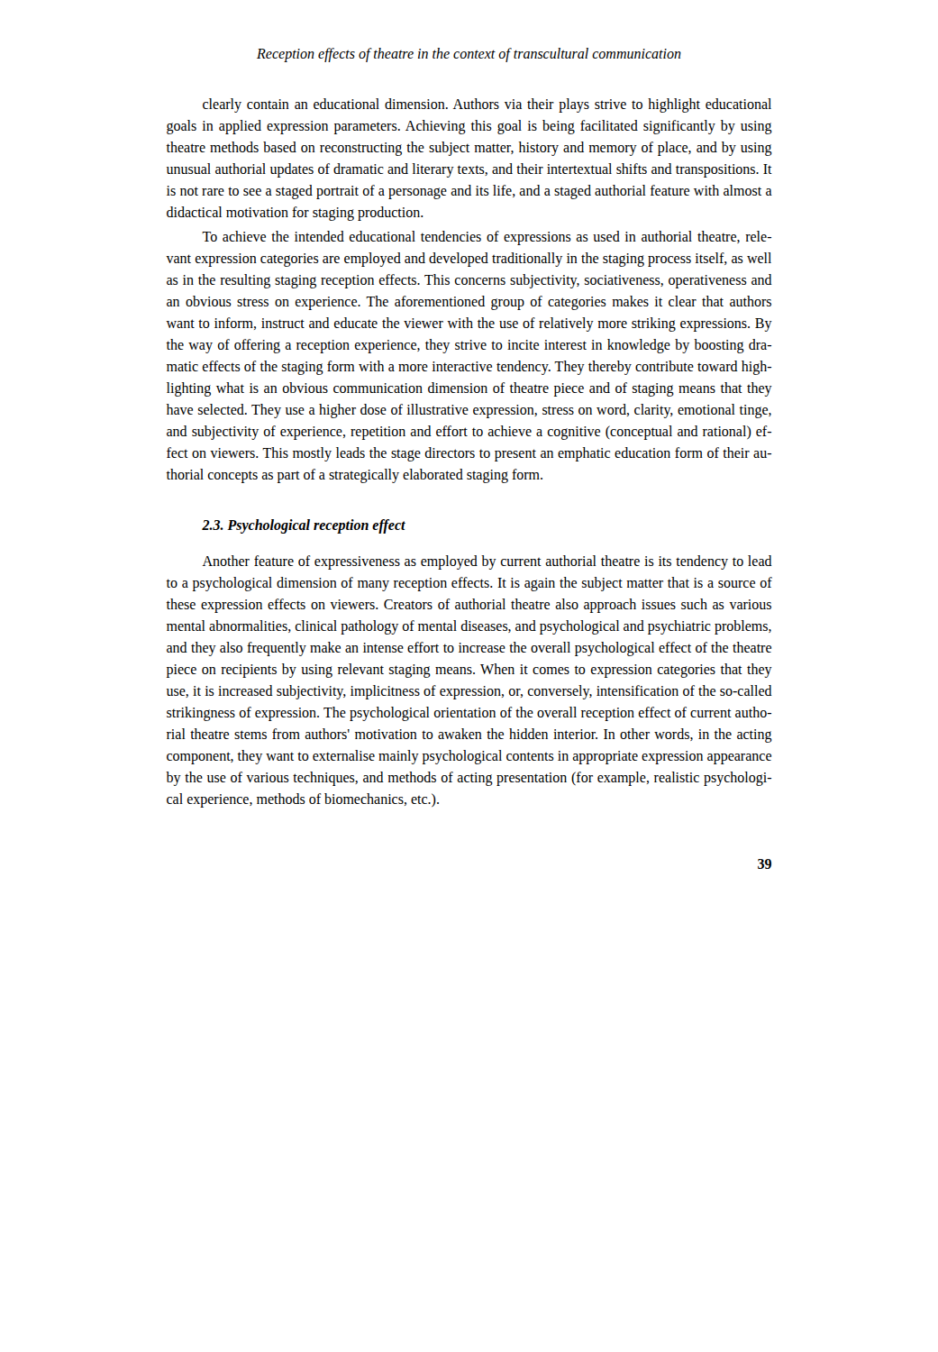Reception effects of theatre in the context of transcultural communication
clearly contain an educational dimension. Authors via their plays strive to highlight educational goals in applied expression parameters. Achieving this goal is being facilitated significantly by using theatre methods based on reconstructing the subject matter, history and memory of place, and by using unusual authorial updates of dramatic and literary texts, and their intertextual shifts and transpositions. It is not rare to see a staged portrait of a personage and its life, and a staged authorial feature with almost a didactical motivation for staging production.
To achieve the intended educational tendencies of expressions as used in authorial theatre, relevant expression categories are employed and developed traditionally in the staging process itself, as well as in the resulting staging reception effects. This concerns subjectivity, sociativeness, operativeness and an obvious stress on experience. The aforementioned group of categories makes it clear that authors want to inform, instruct and educate the viewer with the use of relatively more striking expressions. By the way of offering a reception experience, they strive to incite interest in knowledge by boosting dramatic effects of the staging form with a more interactive tendency. They thereby contribute toward highlighting what is an obvious communication dimension of theatre piece and of staging means that they have selected. They use a higher dose of illustrative expression, stress on word, clarity, emotional tinge, and subjectivity of experience, repetition and effort to achieve a cognitive (conceptual and rational) effect on viewers. This mostly leads the stage directors to present an emphatic education form of their authorial concepts as part of a strategically elaborated staging form.
2.3. Psychological reception effect
Another feature of expressiveness as employed by current authorial theatre is its tendency to lead to a psychological dimension of many reception effects. It is again the subject matter that is a source of these expression effects on viewers. Creators of authorial theatre also approach issues such as various mental abnormalities, clinical pathology of mental diseases, and psychological and psychiatric problems, and they also frequently make an intense effort to increase the overall psychological effect of the theatre piece on recipients by using relevant staging means. When it comes to expression categories that they use, it is increased subjectivity, implicitness of expression, or, conversely, intensification of the so-called strikingness of expression. The psychological orientation of the overall reception effect of current authorial theatre stems from authors' motivation to awaken the hidden interior. In other words, in the acting component, they want to externalise mainly psychological contents in appropriate expression appearance by the use of various techniques, and methods of acting presentation (for example, realistic psychological experience, methods of biomechanics, etc.).
39